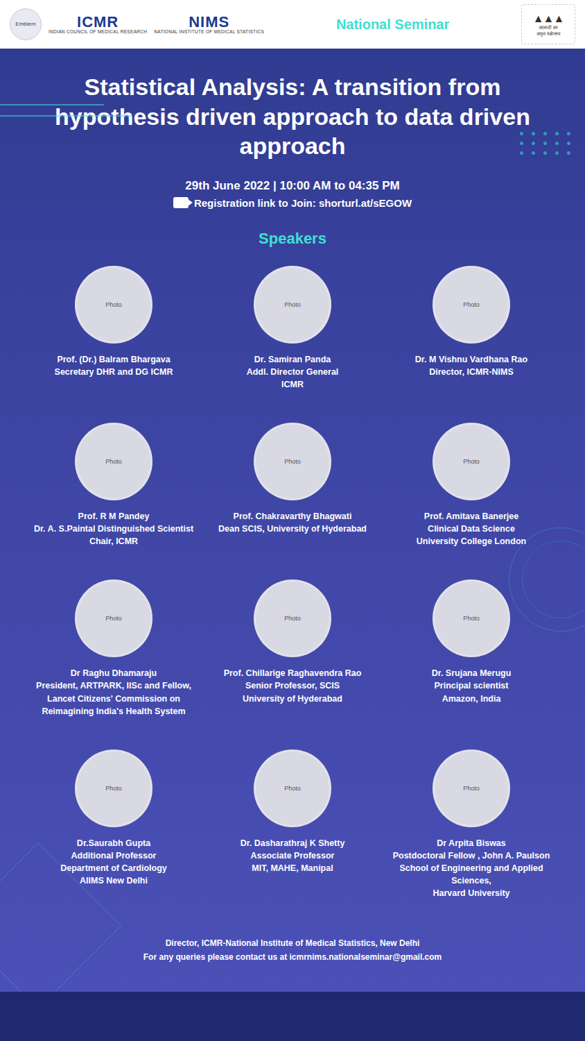Emblem
ICMR Indian Council of Medical Research
NIMS National Institute of Medical Statistics
National Seminar
▲▲▲ आज़ादी का
अमृत महोत्सव
Statistical Analysis: A transition from hypothesis driven approach to data driven approach
29th June 2022 | 10:00 AM to 04:35 PM
Registration link to Join: shorturl.at/sEGOW
Speakers
Photo
Prof. (Dr.) Balram Bhargava
Secretary DHR and DG ICMR
Photo
Dr. Samiran Panda
Addl. Director General
ICMR
Photo
Dr. M Vishnu Vardhana Rao
Director, ICMR-NIMS
Photo
Prof. R M Pandey
Dr. A. S.Paintal Distinguished Scientist Chair, ICMR
Photo
Prof. Chakravarthy Bhagwati
Dean SCIS, University of Hyderabad
Photo
Prof. Amitava Banerjee
Clinical Data Science
University College London
Photo
Dr Raghu Dhamaraju
President, ARTPARK, IISc and Fellow, Lancet Citizens' Commission on Reimagining India's Health System
Photo
Prof. Chillarige Raghavendra Rao
Senior Professor, SCIS
University of Hyderabad
Photo
Dr. Srujana Merugu
Principal scientist
Amazon, India
Photo
Dr.Saurabh Gupta
Additional Professor
Department of Cardiology
AIIMS New Delhi
Photo
Dr. Dasharathraj K Shetty
Associate Professor
MIT, MAHE, Manipal
Photo
Dr Arpita Biswas
Postdoctoral Fellow , John A. Paulson School of Engineering and Applied Sciences,
Harvard University
Director, ICMR-National Institute of Medical Statistics, New Delhi
For any queries please contact us at icmrnims.nationalseminar@gmail.com